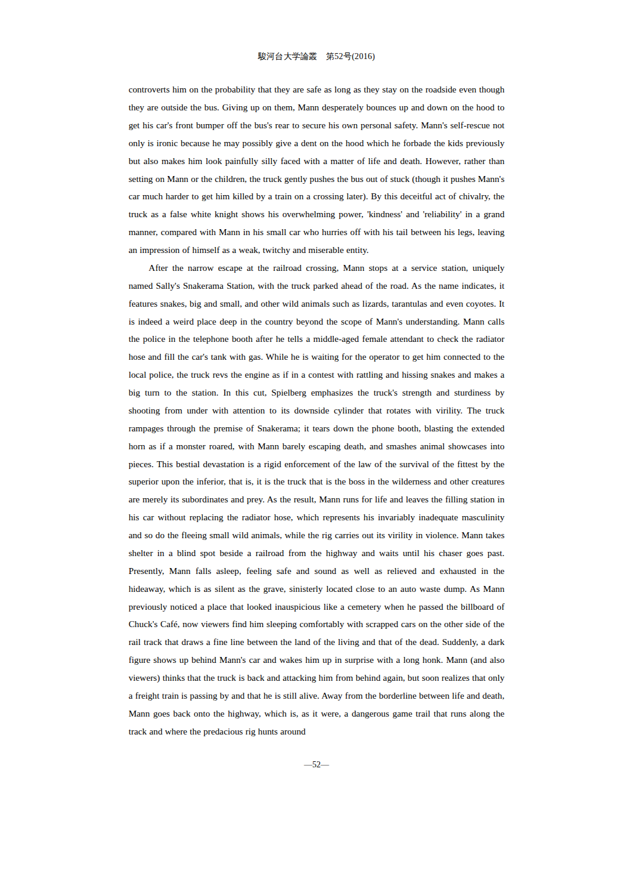駿河台大学論叢　第52号(2016)
controverts him on the probability that they are safe as long as they stay on the roadside even though they are outside the bus. Giving up on them, Mann desperately bounces up and down on the hood to get his car's front bumper off the bus's rear to secure his own personal safety. Mann's self-rescue not only is ironic because he may possibly give a dent on the hood which he forbade the kids previously but also makes him look painfully silly faced with a matter of life and death. However, rather than setting on Mann or the children, the truck gently pushes the bus out of stuck (though it pushes Mann's car much harder to get him killed by a train on a crossing later). By this deceitful act of chivalry, the truck as a false white knight shows his overwhelming power, 'kindness' and 'reliability' in a grand manner, compared with Mann in his small car who hurries off with his tail between his legs, leaving an impression of himself as a weak, twitchy and miserable entity.
After the narrow escape at the railroad crossing, Mann stops at a service station, uniquely named Sally's Snakerama Station, with the truck parked ahead of the road. As the name indicates, it features snakes, big and small, and other wild animals such as lizards, tarantulas and even coyotes. It is indeed a weird place deep in the country beyond the scope of Mann's understanding. Mann calls the police in the telephone booth after he tells a middle-aged female attendant to check the radiator hose and fill the car's tank with gas. While he is waiting for the operator to get him connected to the local police, the truck revs the engine as if in a contest with rattling and hissing snakes and makes a big turn to the station. In this cut, Spielberg emphasizes the truck's strength and sturdiness by shooting from under with attention to its downside cylinder that rotates with virility. The truck rampages through the premise of Snakerama; it tears down the phone booth, blasting the extended horn as if a monster roared, with Mann barely escaping death, and smashes animal showcases into pieces. This bestial devastation is a rigid enforcement of the law of the survival of the fittest by the superior upon the inferior, that is, it is the truck that is the boss in the wilderness and other creatures are merely its subordinates and prey. As the result, Mann runs for life and leaves the filling station in his car without replacing the radiator hose, which represents his invariably inadequate masculinity and so do the fleeing small wild animals, while the rig carries out its virility in violence. Mann takes shelter in a blind spot beside a railroad from the highway and waits until his chaser goes past. Presently, Mann falls asleep, feeling safe and sound as well as relieved and exhausted in the hideaway, which is as silent as the grave, sinisterly located close to an auto waste dump. As Mann previously noticed a place that looked inauspicious like a cemetery when he passed the billboard of Chuck's Café, now viewers find him sleeping comfortably with scrapped cars on the other side of the rail track that draws a fine line between the land of the living and that of the dead. Suddenly, a dark figure shows up behind Mann's car and wakes him up in surprise with a long honk. Mann (and also viewers) thinks that the truck is back and attacking him from behind again, but soon realizes that only a freight train is passing by and that he is still alive. Away from the borderline between life and death, Mann goes back onto the highway, which is, as it were, a dangerous game trail that runs along the track and where the predacious rig hunts around
—52—